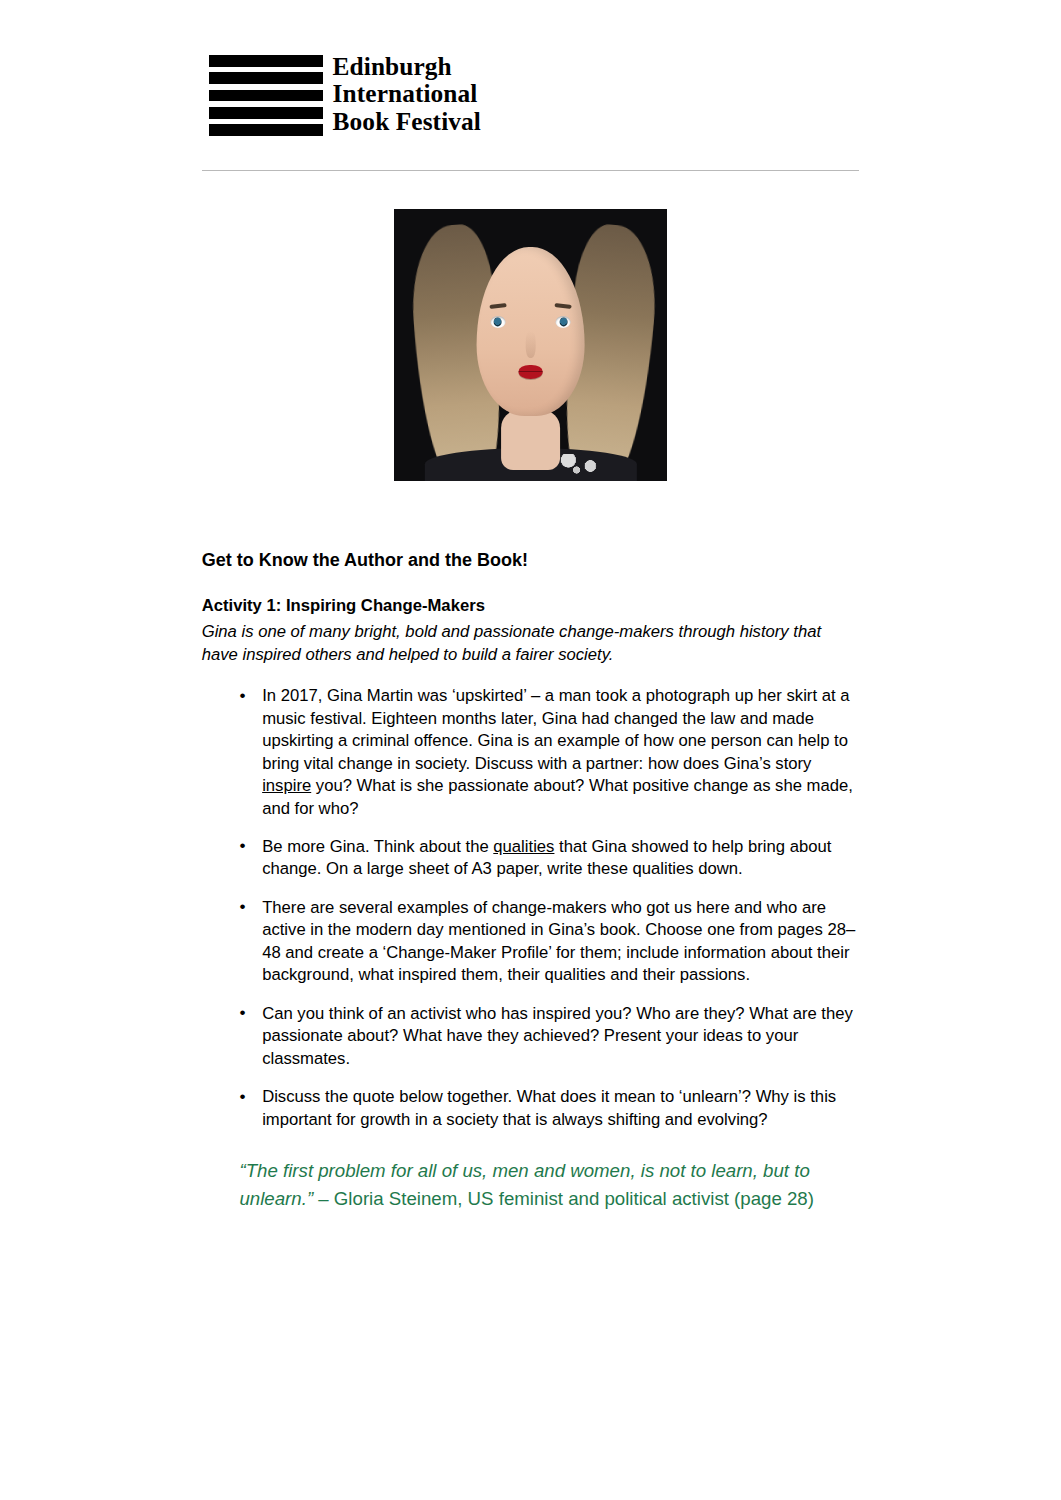Edinburgh
International
Book Festival
Get to Know the Author and the Book!
Activity 1: Inspiring Change-Makers
Gina is one of many bright, bold and passionate change-makers through history that have inspired others and helped to build a fairer society.
In 2017, Gina Martin was ‘upskirted’ – a man took a photograph up her skirt at a music festival. Eighteen months later, Gina had changed the law and made upskirting a criminal offence. Gina is an example of how one person can help to bring vital change in society. Discuss with a partner: how does Gina’s story inspire you? What is she passionate about? What positive change as she made, and for who?
Be more Gina. Think about the qualities that Gina showed to help bring about change. On a large sheet of A3 paper, write these qualities down.
There are several examples of change-makers who got us here and who are active in the modern day mentioned in Gina’s book. Choose one from pages 28–48 and create a ‘Change-Maker Profile’ for them; include information about their background, what inspired them, their qualities and their passions.
Can you think of an activist who has inspired you? Who are they? What are they passionate about? What have they achieved? Present your ideas to your classmates.
Discuss the quote below together. What does it mean to ‘unlearn’? Why is this important for growth in a society that is always shifting and evolving?
“The first problem for all of us, men and women, is not to learn, but to unlearn.” – Gloria Steinem, US feminist and political activist (page 28)